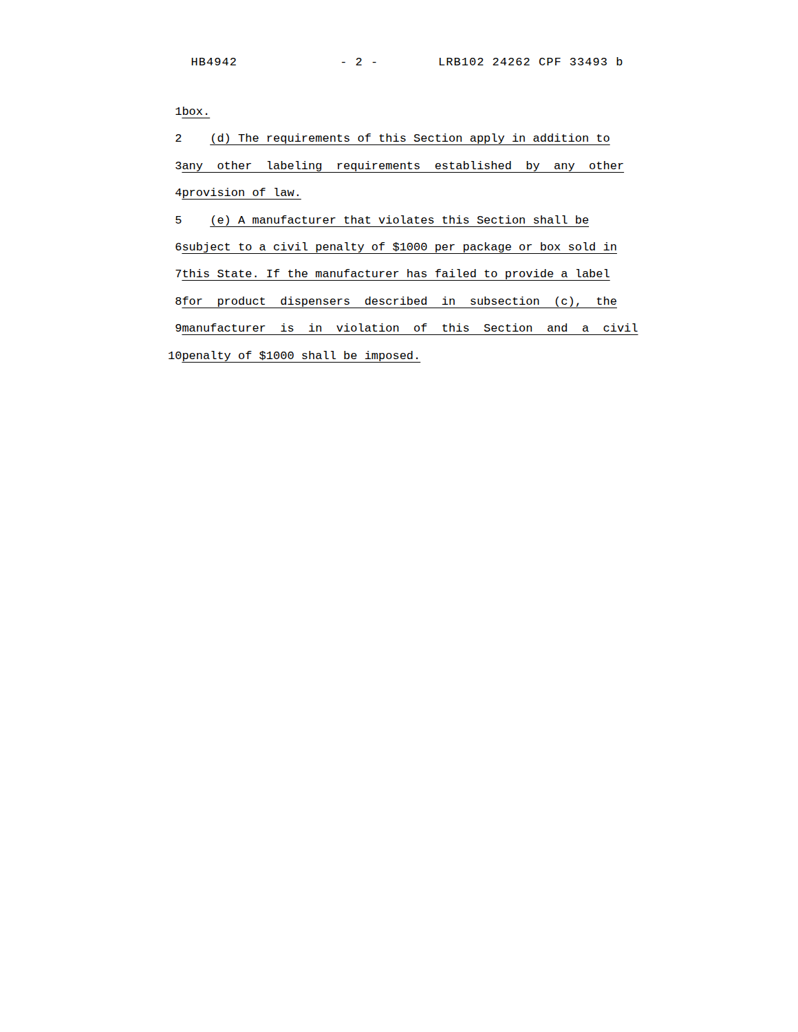HB4942 - 2 - LRB102 24262 CPF 33493 b
| 1 | box. |
| 2 | (d) The requirements of this Section apply in addition to |
| 3 | any other labeling requirements established by any other |
| 4 | provision of law. |
| 5 | (e) A manufacturer that violates this Section shall be |
| 6 | subject to a civil penalty of $1000 per package or box sold in |
| 7 | this State. If the manufacturer has failed to provide a label |
| 8 | for product dispensers described in subsection (c), the |
| 9 | manufacturer is in violation of this Section and a civil |
| 10 | penalty of $1000 shall be imposed. |